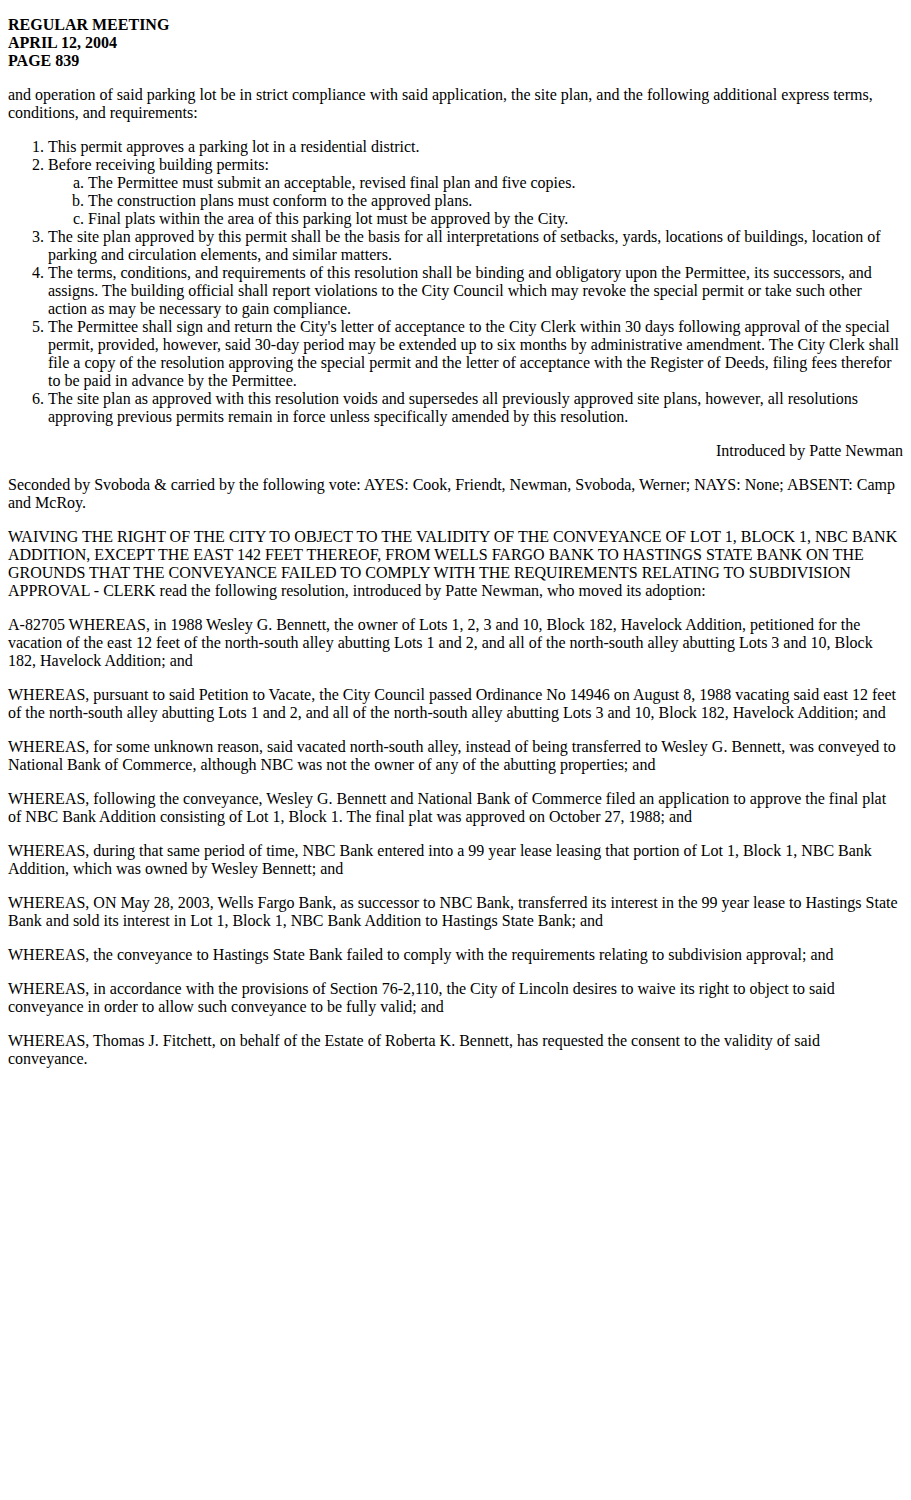REGULAR MEETING
APRIL 12, 2004
PAGE 839
and operation of said parking lot be in strict compliance with said application, the site plan, and the following additional express terms, conditions, and requirements:
This permit approves a parking lot in a residential district.
Before receiving building permits:
The Permittee must submit an acceptable, revised final plan and five copies.
The construction plans must conform to the approved plans.
Final plats within the area of this parking lot must be approved by the City.
The site plan approved by this permit shall be the basis for all interpretations of setbacks, yards, locations of buildings, location of parking and circulation elements, and similar matters.
The terms, conditions, and requirements of this resolution shall be binding and obligatory upon the Permittee, its successors, and assigns. The building official shall report violations to the City Council which may revoke the special permit or take such other action as may be necessary to gain compliance.
The Permittee shall sign and return the City's letter of acceptance to the City Clerk within 30 days following approval of the special permit, provided, however, said 30-day period may be extended up to six months by administrative amendment. The City Clerk shall file a copy of the resolution approving the special permit and the letter of acceptance with the Register of Deeds, filing fees therefor to be paid in advance by the Permittee.
The site plan as approved with this resolution voids and supersedes all previously approved site plans, however, all resolutions approving previous permits remain in force unless specifically amended by this resolution.
Introduced by Patte Newman
Seconded by Svoboda & carried by the following vote: AYES: Cook, Friendt, Newman, Svoboda, Werner; NAYS: None; ABSENT: Camp and McRoy.
WAIVING THE RIGHT OF THE CITY TO OBJECT TO THE VALIDITY OF THE CONVEYANCE OF LOT 1, BLOCK 1, NBC BANK ADDITION, EXCEPT THE EAST 142 FEET THEREOF, FROM WELLS FARGO BANK TO HASTINGS STATE BANK ON THE GROUNDS THAT THE CONVEYANCE FAILED TO COMPLY WITH THE REQUIREMENTS RELATING TO SUBDIVISION APPROVAL - CLERK read the following resolution, introduced by Patte Newman, who moved its adoption:
A-82705 WHEREAS, in 1988 Wesley G. Bennett, the owner of Lots 1, 2, 3 and 10, Block 182, Havelock Addition, petitioned for the vacation of the east 12 feet of the north-south alley abutting Lots 1 and 2, and all of the north-south alley abutting Lots 3 and 10, Block 182, Havelock Addition; and
WHEREAS, pursuant to said Petition to Vacate, the City Council passed Ordinance No 14946 on August 8, 1988 vacating said east 12 feet of the north-south alley abutting Lots 1 and 2, and all of the north-south alley abutting Lots 3 and 10, Block 182, Havelock Addition; and
WHEREAS, for some unknown reason, said vacated north-south alley, instead of being transferred to Wesley G. Bennett, was conveyed to National Bank of Commerce, although NBC was not the owner of any of the abutting properties; and
WHEREAS, following the conveyance, Wesley G. Bennett and National Bank of Commerce filed an application to approve the final plat of NBC Bank Addition consisting of Lot 1, Block 1. The final plat was approved on October 27, 1988; and
WHEREAS, during that same period of time, NBC Bank entered into a 99 year lease leasing that portion of Lot 1, Block 1, NBC Bank Addition, which was owned by Wesley Bennett; and
WHEREAS, ON May 28, 2003, Wells Fargo Bank, as successor to NBC Bank, transferred its interest in the 99 year lease to Hastings State Bank and sold its interest in Lot 1, Block 1, NBC Bank Addition to Hastings State Bank; and
WHEREAS, the conveyance to Hastings State Bank failed to comply with the requirements relating to subdivision approval; and
WHEREAS, in accordance with the provisions of Section 76-2,110, the City of Lincoln desires to waive its right to object to said conveyance in order to allow such conveyance to be fully valid; and
WHEREAS, Thomas J. Fitchett, on behalf of the Estate of Roberta K. Bennett, has requested the consent to the validity of said conveyance.